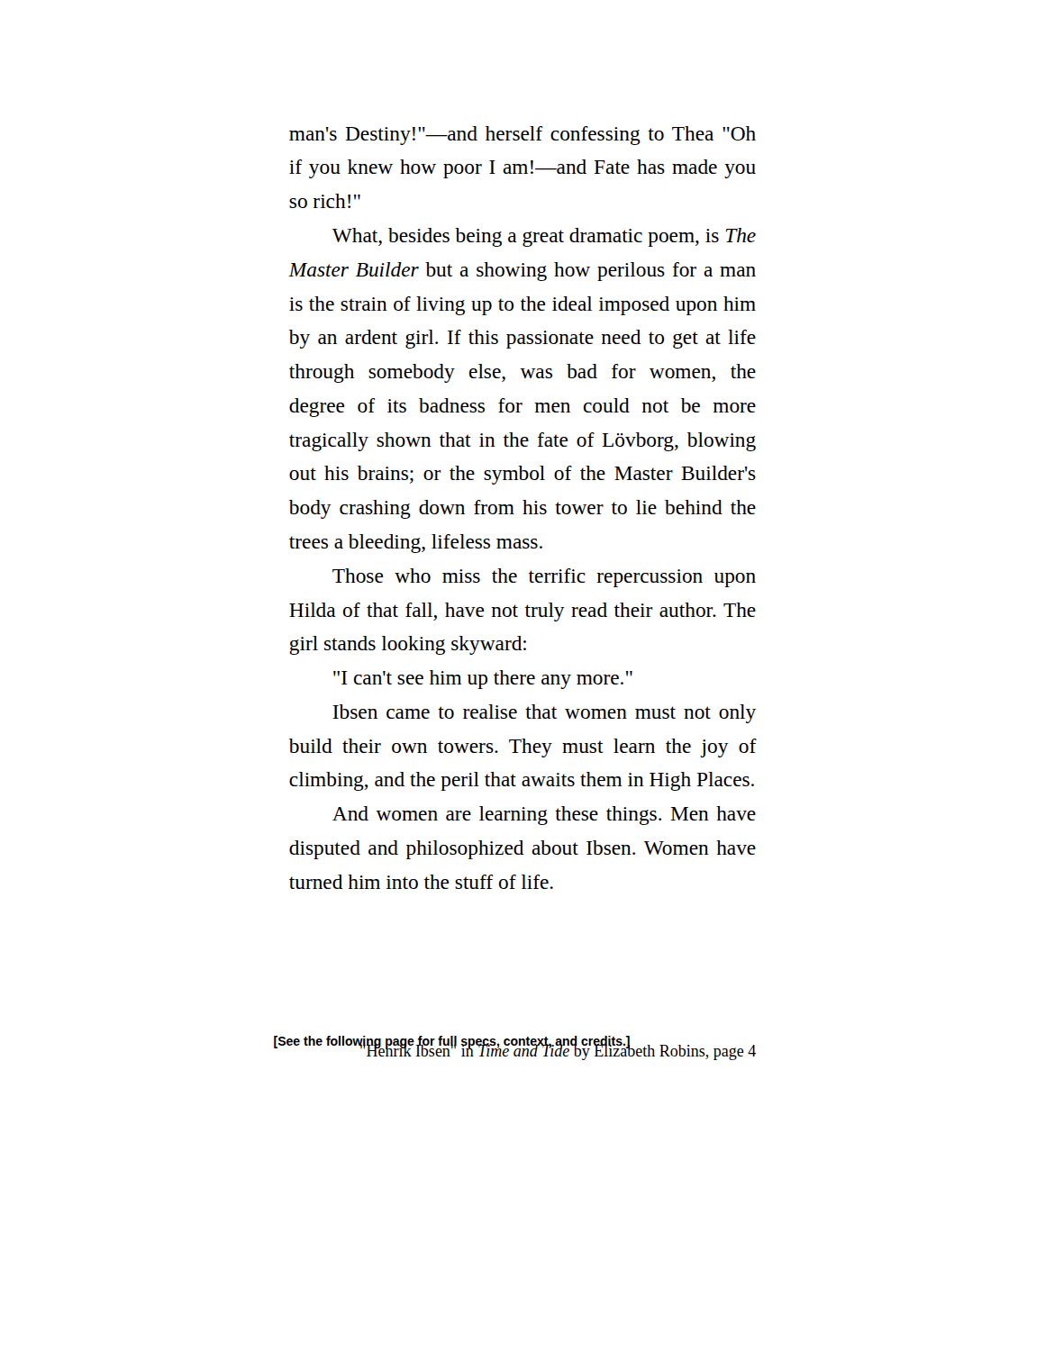man's Destiny!"—and herself confessing to Thea "Oh if you knew how poor I am!—and Fate has made you so rich!"
What, besides being a great dramatic poem, is The Master Builder but a showing how perilous for a man is the strain of living up to the ideal imposed upon him by an ardent girl. If this passionate need to get at life through somebody else, was bad for women, the degree of its badness for men could not be more tragically shown that in the fate of Lövborg, blowing out his brains; or the symbol of the Master Builder's body crashing down from his tower to lie behind the trees a bleeding, lifeless mass.
Those who miss the terrific repercussion upon Hilda of that fall, have not truly read their author. The girl stands looking skyward:
"I can't see him up there any more."
Ibsen came to realise that women must not only build their own towers. They must learn the joy of climbing, and the peril that awaits them in High Places.
And women are learning these things. Men have disputed and philosophized about Ibsen. Women have turned him into the stuff of life.
[See the following page for full specs, context, and credits.]
"Henrik Ibsen" in Time and Tide by Elizabeth Robins, page 4